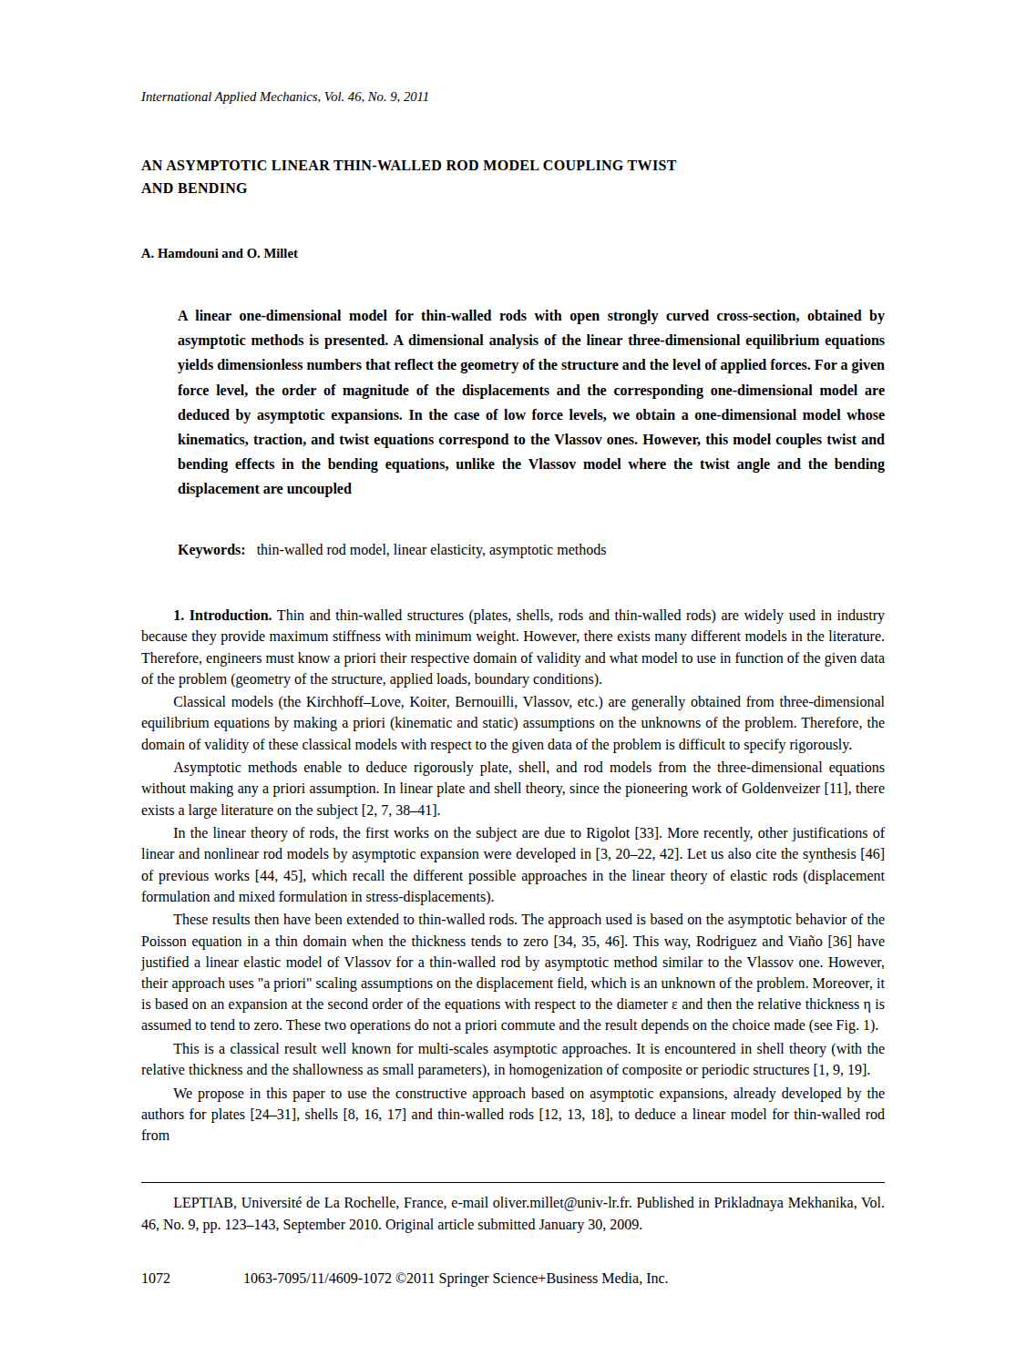International Applied Mechanics, Vol. 46, No. 9, 2011
An Asymptotic Linear Thin-Walled Rod Model Coupling Twist
and Bending
A. Hamdouni and O. Millet
A linear one-dimensional model for thin-walled rods with open strongly curved cross-section, obtained by asymptotic methods is presented. A dimensional analysis of the linear three-dimensional equilibrium equations yields dimensionless numbers that reflect the geometry of the structure and the level of applied forces. For a given force level, the order of magnitude of the displacements and the corresponding one-dimensional model are deduced by asymptotic expansions. In the case of low force levels, we obtain a one-dimensional model whose kinematics, traction, and twist equations correspond to the Vlassov ones. However, this model couples twist and bending effects in the bending equations, unlike the Vlassov model where the twist angle and the bending displacement are uncoupled
Keywords: thin-walled rod model, linear elasticity, asymptotic methods
1. Introduction. Thin and thin-walled structures (plates, shells, rods and thin-walled rods) are widely used in industry because they provide maximum stiffness with minimum weight. However, there exists many different models in the literature. Therefore, engineers must know a priori their respective domain of validity and what model to use in function of the given data of the problem (geometry of the structure, applied loads, boundary conditions).
Classical models (the Kirchhoff–Love, Koiter, Bernouilli, Vlassov, etc.) are generally obtained from three-dimensional equilibrium equations by making a priori (kinematic and static) assumptions on the unknowns of the problem. Therefore, the domain of validity of these classical models with respect to the given data of the problem is difficult to specify rigorously.
Asymptotic methods enable to deduce rigorously plate, shell, and rod models from the three-dimensional equations without making any a priori assumption. In linear plate and shell theory, since the pioneering work of Goldenveizer [11], there exists a large literature on the subject [2, 7, 38–41].
In the linear theory of rods, the first works on the subject are due to Rigolot [33]. More recently, other justifications of linear and nonlinear rod models by asymptotic expansion were developed in [3, 20–22, 42]. Let us also cite the synthesis [46] of previous works [44, 45], which recall the different possible approaches in the linear theory of elastic rods (displacement formulation and mixed formulation in stress-displacements).
These results then have been extended to thin-walled rods. The approach used is based on the asymptotic behavior of the Poisson equation in a thin domain when the thickness tends to zero [34, 35, 46]. This way, Rodriguez and Viaño [36] have justified a linear elastic model of Vlassov for a thin-walled rod by asymptotic method similar to the Vlassov one. However, their approach uses "a priori" scaling assumptions on the displacement field, which is an unknown of the problem. Moreover, it is based on an expansion at the second order of the equations with respect to the diameter ε and then the relative thickness η is assumed to tend to zero. These two operations do not a priori commute and the result depends on the choice made (see Fig. 1).
This is a classical result well known for multi-scales asymptotic approaches. It is encountered in shell theory (with the relative thickness and the shallowness as small parameters), in homogenization of composite or periodic structures [1, 9, 19].
We propose in this paper to use the constructive approach based on asymptotic expansions, already developed by the authors for plates [24–31], shells [8, 16, 17] and thin-walled rods [12, 13, 18], to deduce a linear model for thin-walled rod from
LEPTIAB, Université de La Rochelle, France, e-mail oliver.millet@univ-lr.fr. Published in Prikladnaya Mekhanika, Vol. 46, No. 9, pp. 123–143, September 2010. Original article submitted January 30, 2009.
1072
1063-7095/11/4609-1072 ©2011 Springer Science+Business Media, Inc.